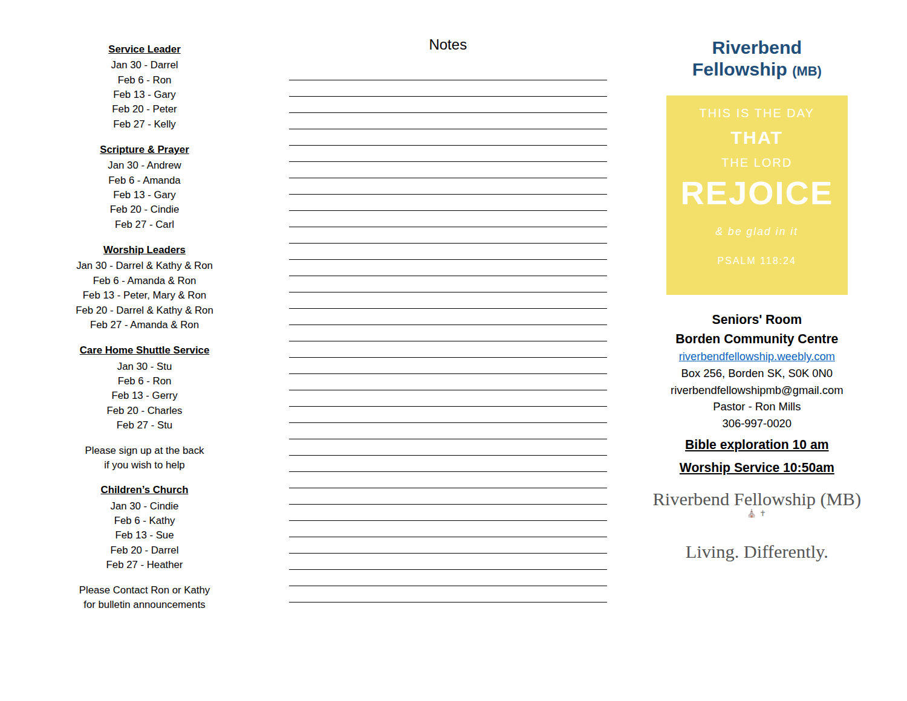Service Leader
Jan 30 - Darrel
Feb 6 - Ron
Feb 13 - Gary
Feb 20 - Peter
Feb 27 - Kelly
Scripture & Prayer
Jan 30 - Andrew
Feb 6 - Amanda
Feb 13 - Gary
Feb 20 - Cindie
Feb 27 - Carl
Worship Leaders
Jan 30 - Darrel & Kathy & Ron
Feb 6 - Amanda & Ron
Feb 13 - Peter, Mary & Ron
Feb 20 - Darrel & Kathy & Ron
Feb 27 - Amanda & Ron
Care Home Shuttle Service
Jan 30 - Stu
Feb 6 - Ron
Feb 13 - Gerry
Feb 20 - Charles
Feb 27 - Stu
Please sign up at the back
if you wish to help
Children’s Church
Jan 30 - Cindie
Feb 6 - Kathy
Feb 13 - Sue
Feb 20 - Darrel
Feb 27 - Heather
Please Contact Ron or Kathy
for bulletin announcements
Notes
Riverbend
Fellowship (MB)
This is the day
that
the Lord
Rejoice
& be glad in it
Psalm 118:24
Seniors' Room
Borden Community Centre
riverbendfellowship.weebly.com
Box 256, Borden SK, S0K 0N0
riverbendfellowshipmb@gmail.com
Pastor - Ron Mills
306-997-0020
Bible exploration 10 am Worship Service 10:50am
Riverbend Fellowship (MB)
⛪ ✝
Living. Differently.